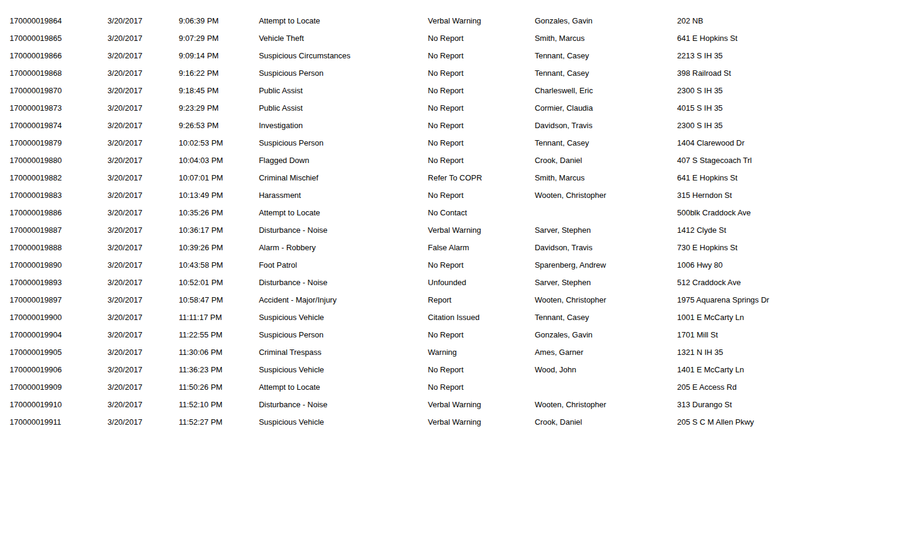| 170000019864 | 3/20/2017 | 9:06:39 PM | Attempt to Locate | Verbal Warning | Gonzales, Gavin | 202 NB |
| 170000019865 | 3/20/2017 | 9:07:29 PM | Vehicle Theft | No Report | Smith, Marcus | 641 E Hopkins St |
| 170000019866 | 3/20/2017 | 9:09:14 PM | Suspicious Circumstances | No Report | Tennant, Casey | 2213 S IH 35 |
| 170000019868 | 3/20/2017 | 9:16:22 PM | Suspicious Person | No Report | Tennant, Casey | 398 Railroad St |
| 170000019870 | 3/20/2017 | 9:18:45 PM | Public Assist | No Report | Charleswell, Eric | 2300 S IH 35 |
| 170000019873 | 3/20/2017 | 9:23:29 PM | Public Assist | No Report | Cormier, Claudia | 4015 S IH 35 |
| 170000019874 | 3/20/2017 | 9:26:53 PM | Investigation | No Report | Davidson, Travis | 2300 S IH 35 |
| 170000019879 | 3/20/2017 | 10:02:53 PM | Suspicious Person | No Report | Tennant, Casey | 1404 Clarewood Dr |
| 170000019880 | 3/20/2017 | 10:04:03 PM | Flagged Down | No Report | Crook, Daniel | 407 S Stagecoach Trl |
| 170000019882 | 3/20/2017 | 10:07:01 PM | Criminal Mischief | Refer To COPR | Smith, Marcus | 641 E Hopkins St |
| 170000019883 | 3/20/2017 | 10:13:49 PM | Harassment | No Report | Wooten, Christopher | 315 Herndon St |
| 170000019886 | 3/20/2017 | 10:35:26 PM | Attempt to Locate | No Contact | | 500blk Craddock Ave |
| 170000019887 | 3/20/2017 | 10:36:17 PM | Disturbance - Noise | Verbal Warning | Sarver, Stephen | 1412 Clyde St |
| 170000019888 | 3/20/2017 | 10:39:26 PM | Alarm - Robbery | False Alarm | Davidson, Travis | 730 E Hopkins St |
| 170000019890 | 3/20/2017 | 10:43:58 PM | Foot Patrol | No Report | Sparenberg, Andrew | 1006 Hwy 80 |
| 170000019893 | 3/20/2017 | 10:52:01 PM | Disturbance - Noise | Unfounded | Sarver, Stephen | 512 Craddock Ave |
| 170000019897 | 3/20/2017 | 10:58:47 PM | Accident - Major/Injury | Report | Wooten, Christopher | 1975 Aquarena Springs Dr |
| 170000019900 | 3/20/2017 | 11:11:17 PM | Suspicious Vehicle | Citation Issued | Tennant, Casey | 1001 E McCarty Ln |
| 170000019904 | 3/20/2017 | 11:22:55 PM | Suspicious Person | No Report | Gonzales, Gavin | 1701 Mill St |
| 170000019905 | 3/20/2017 | 11:30:06 PM | Criminal Trespass | Warning | Ames, Garner | 1321 N IH 35 |
| 170000019906 | 3/20/2017 | 11:36:23 PM | Suspicious Vehicle | No Report | Wood, John | 1401 E McCarty Ln |
| 170000019909 | 3/20/2017 | 11:50:26 PM | Attempt to Locate | No Report | | 205 E Access Rd |
| 170000019910 | 3/20/2017 | 11:52:10 PM | Disturbance - Noise | Verbal Warning | Wooten, Christopher | 313 Durango St |
| 170000019911 | 3/20/2017 | 11:52:27 PM | Suspicious Vehicle | Verbal Warning | Crook, Daniel | 205 S C M Allen Pkwy |